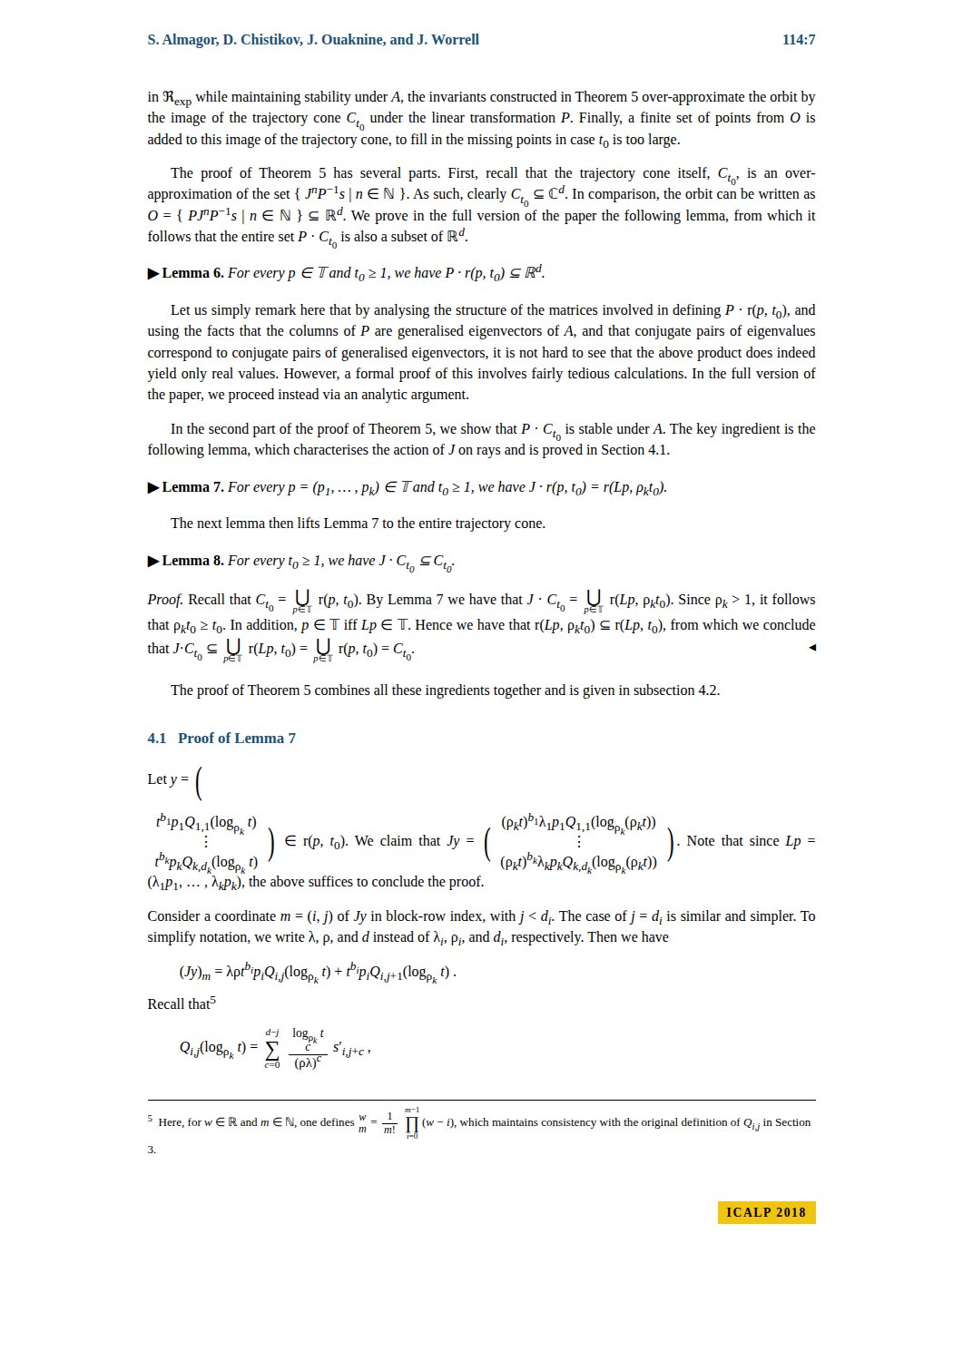S. Almagor, D. Chistikov, J. Ouaknine, and J. Worrell 114:7
in ℜexp while maintaining stability under A, the invariants constructed in Theorem 5 over-approximate the orbit by the image of the trajectory cone Ct0 under the linear transformation P. Finally, a finite set of points from O is added to this image of the trajectory cone, to fill in the missing points in case t0 is too large.
The proof of Theorem 5 has several parts. First, recall that the trajectory cone itself, Ct0, is an over-approximation of the set { JnP−1s | n ∈ ℕ }. As such, clearly Ct0 ⊆ ℂd. In comparison, the orbit can be written as O = { PJnP−1s | n ∈ ℕ } ⊆ ℝd. We prove in the full version of the paper the following lemma, from which it follows that the entire set P · Ct0 is also a subset of ℝd.
▶ Lemma 6. For every p ∈ 𝕋 and t0 ≥ 1, we have P · r(p, t0) ⊆ ℝd.
Let us simply remark here that by analysing the structure of the matrices involved in defining P · r(p, t0), and using the facts that the columns of P are generalised eigenvectors of A, and that conjugate pairs of eigenvalues correspond to conjugate pairs of generalised eigenvectors, it is not hard to see that the above product does indeed yield only real values. However, a formal proof of this involves fairly tedious calculations. In the full version of the paper, we proceed instead via an analytic argument.
In the second part of the proof of Theorem 5, we show that P · Ct0 is stable under A. The key ingredient is the following lemma, which characterises the action of J on rays and is proved in Section 4.1.
▶ Lemma 7. For every p = (p1, … , pk) ∈ 𝕋 and t0 ≥ 1, we have J · r(p, t0) = r(Lp, ρkt0).
The next lemma then lifts Lemma 7 to the entire trajectory cone.
▶ Lemma 8. For every t0 ≥ 1, we have J · Ct0 ⊆ Ct0.
Proof. Recall that Ct0 = ⋃p∈𝕋 r(p, t0). By Lemma 7 we have that J · Ct0 = ⋃p∈𝕋 r(Lp, ρkt0). Since ρk > 1, it follows that ρkt0 ≥ t0. In addition, p ∈ 𝕋 iff Lp ∈ 𝕋. Hence we have that r(Lp, ρkt0) ⊆ r(Lp, t0), from which we conclude that J·Ct0 ⊆ ⋃p∈𝕋 r(Lp, t0) = ⋃p∈𝕋 r(p, t0) = Ct0. ◂
The proof of Theorem 5 combines all these ingredients together and is given in subsection 4.2.
4.1 Proof of Lemma 7
Let y = (
| t b 1 p 1 Q 1,1 (log ρ k t ) |
| ⋮ |
| t b k p k Q k,d k (log ρ k t ) |
) ∈ r(p, t0). We claim that Jy = (
| (ρ k t ) b 1 λ 1 p 1 Q 1,1 (log ρ k (ρ k t )) |
| ⋮ |
| (ρ k t ) b k λ k p k Q k,d k (log ρ k (ρ k t )) |
). Note that since Lp = (λ1p1, … , λkpk), the above suffices to conclude the proof.
Consider a coordinate m = (i, j) of Jy in block-row index, with j < di. The case of j = di is similar and simpler. To simplify notation, we write λ, ρ, and d instead of λi, ρi, and di, respectively. Then we have
(Jy)m = λρtbipiQi,j(logρk t) + tbipiQi,j+1(logρk t) .
Recall that5
Qi,j(logρk t) = d−j∑c=0 logρk t c(ρλ)c s′i,j+c ,
5 Here, for w ∈ ℝ and m ∈ ℕ, one defines wm = 1 m! m−1∏i=0(w − i), which maintains consistency with the original definition of Qi,j in Section 3.
ICALP 2018